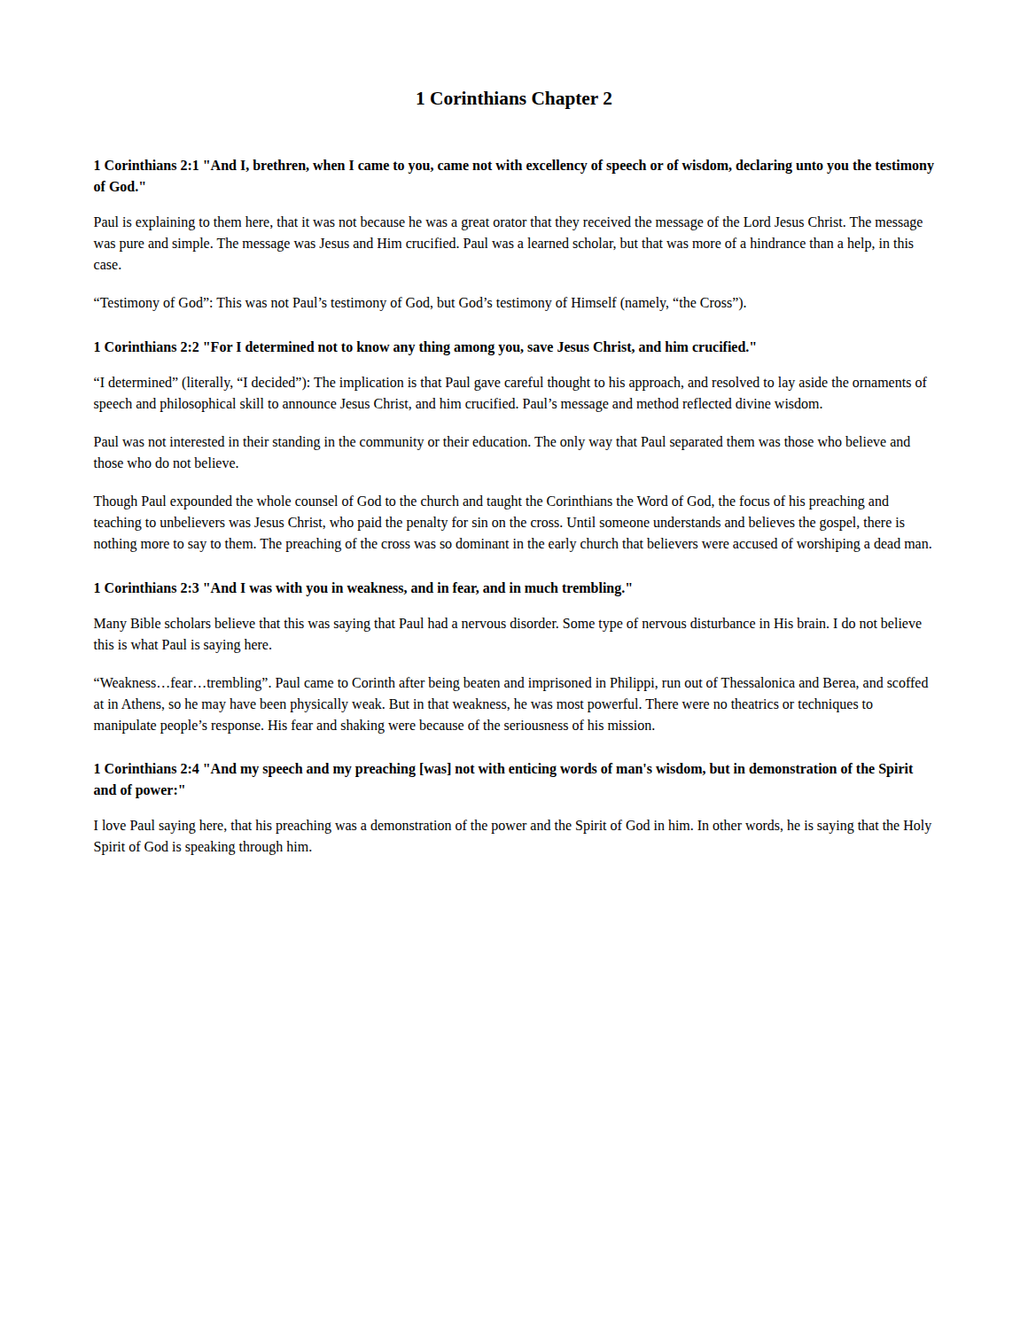1 Corinthians Chapter 2
1 Corinthians 2:1 "And I, brethren, when I came to you, came not with excellency of speech or of wisdom, declaring unto you the testimony of God."
Paul is explaining to them here, that it was not because he was a great orator that they received the message of the Lord Jesus Christ. The message was pure and simple. The message was Jesus and Him crucified. Paul was a learned scholar, but that was more of a hindrance than a help, in this case.
“Testimony of God”: This was not Paul’s testimony of God, but God’s testimony of Himself (namely, “the Cross”).
1 Corinthians 2:2 "For I determined not to know any thing among you, save Jesus Christ, and him crucified."
“I determined” (literally, “I decided”): The implication is that Paul gave careful thought to his approach, and resolved to lay aside the ornaments of speech and philosophical skill to announce Jesus Christ, and him crucified. Paul’s message and method reflected divine wisdom.
Paul was not interested in their standing in the community or their education. The only way that Paul separated them was those who believe and those who do not believe.
Though Paul expounded the whole counsel of God to the church and taught the Corinthians the Word of God, the focus of his preaching and teaching to unbelievers was Jesus Christ, who paid the penalty for sin on the cross. Until someone understands and believes the gospel, there is nothing more to say to them. The preaching of the cross was so dominant in the early church that believers were accused of worshiping a dead man.
1 Corinthians 2:3 "And I was with you in weakness, and in fear, and in much trembling."
Many Bible scholars believe that this was saying that Paul had a nervous disorder. Some type of nervous disturbance in His brain. I do not believe this is what Paul is saying here.
“Weakness…fear…trembling”. Paul came to Corinth after being beaten and imprisoned in Philippi, run out of Thessalonica and Berea, and scoffed at in Athens, so he may have been physically weak. But in that weakness, he was most powerful. There were no theatrics or techniques to manipulate people’s response. His fear and shaking were because of the seriousness of his mission.
1 Corinthians 2:4 "And my speech and my preaching [was] not with enticing words of man's wisdom, but in demonstration of the Spirit and of power:"
I love Paul saying here, that his preaching was a demonstration of the power and the Spirit of God in him. In other words, he is saying that the Holy Spirit of God is speaking through him.